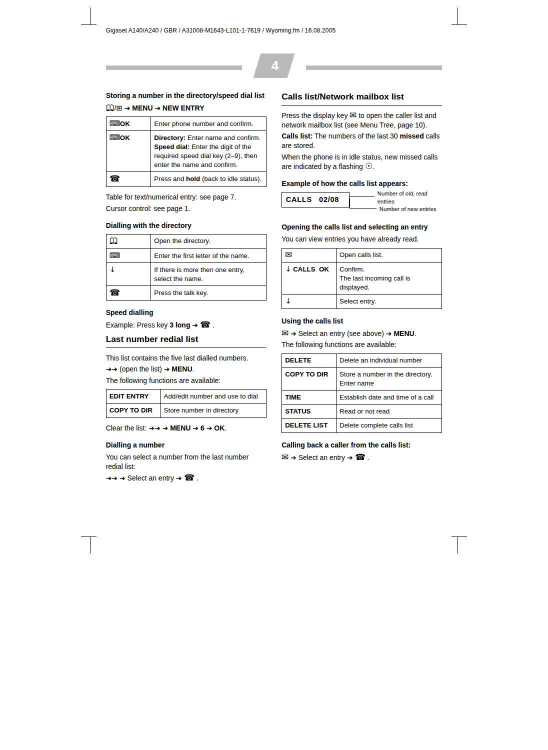Gigaset A140/A240 / GBR / A31008-M1643-L101-1-7619 / Wyoming.fm / 16.08.2005
4
Storing a number in the directory/speed dial list
🕮/⊞ ➔ MENU ➔ NEW ENTRY
| ⌨ OK | Enter phone number and confirm. |
| ⌨ OK | Directory: Enter name and confirm. Speed dial: Enter the digit of the required speed dial key (2–9), then enter the name and confirm. |
| ☎ | Press and hold (back to idle status). |
Table for text/numerical entry: see page 7.
Cursor control: see page 1.
Dialling with the directory
| 🕮 | Open the directory. |
| ⌨ | Enter the first letter of the name. |
| ↓ | If there is more then one entry, select the name. |
| ☎ | Press the talk key. |
Speed dialling
Example: Press key 3 long ➔ ☎ .
Last number redial list
This list contains the five last dialled numbers.
➔➔ (open the list) ➔ MENU.
The following functions are available:
| EDIT ENTRY | Add/edit number and use to dial |
| COPY TO DIR | Store number in directory |
Clear the list: ➔➔ ➔ MENU ➔ 6 ➔ OK.
Dialling a number
You can select a number from the last number redial list:
➔➔ ➔ Select an entry ➔ ☎ .
Calls list/Network mailbox list
Press the display key ✉ to open the caller list and network mailbox list (see Menu Tree, page 10).
Calls list: The numbers of the last 30 missed calls are stored.
When the phone is in idle status, new missed calls are indicated by a flashing ☉.
Example of how the calls list appears:
CALLS 02/08
Number of old, read entries
Number of new entries
Opening the calls list and selecting an entry
You can view entries you have already read.
| ✉ | Open calls list. |
| ↓ CALLS OK | Confirm. The last incoming call is displayed. |
| ↓ | Select entry. |
Using the calls list
✉ ➔ Select an entry (see above) ➔ MENU.
The following functions are available:
| DELETE | Delete an individual number |
| COPY TO DIR | Store a number in the directory. Enter name |
| TIME | Establish date and time of a call |
| STATUS | Read or not read |
| DELETE LIST | Delete complete calls list |
Calling back a caller from the calls list:
✉ ➔ Select an entry ➔ ☎ .